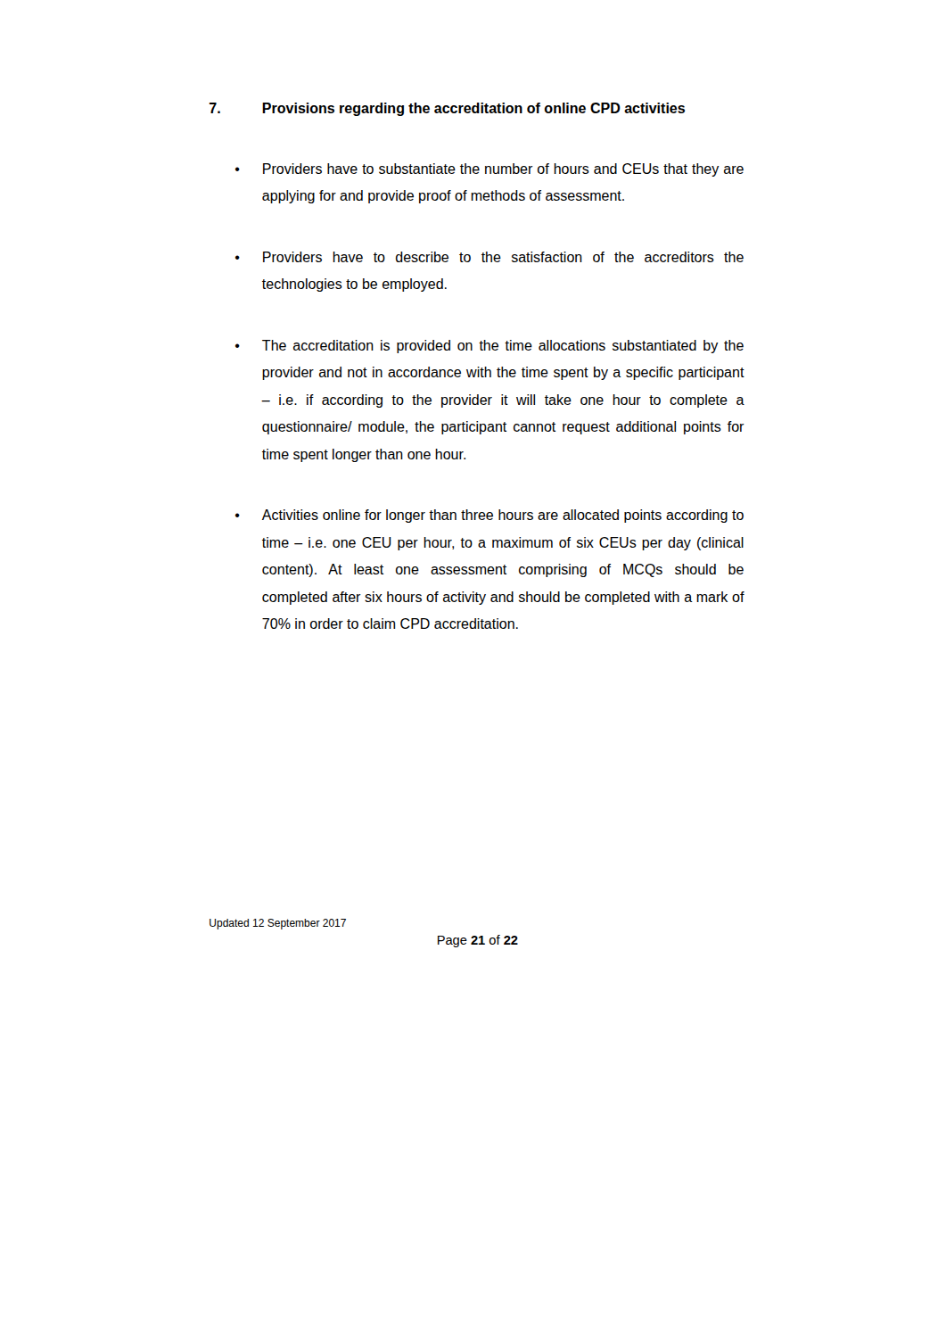7. Provisions regarding the accreditation of online CPD activities
• Providers have to substantiate the number of hours and CEUs that they are applying for and provide proof of methods of assessment.
• Providers have to describe to the satisfaction of the accreditors the technologies to be employed.
• The accreditation is provided on the time allocations substantiated by the provider and not in accordance with the time spent by a specific participant – i.e. if according to the provider it will take one hour to complete a questionnaire/ module, the participant cannot request additional points for time spent longer than one hour.
• Activities online for longer than three hours are allocated points according to time – i.e. one CEU per hour, to a maximum of six CEUs per day (clinical content). At least one assessment comprising of MCQs should be completed after six hours of activity and should be completed with a mark of 70% in order to claim CPD accreditation.
Updated 12 September 2017
Page 21 of 22